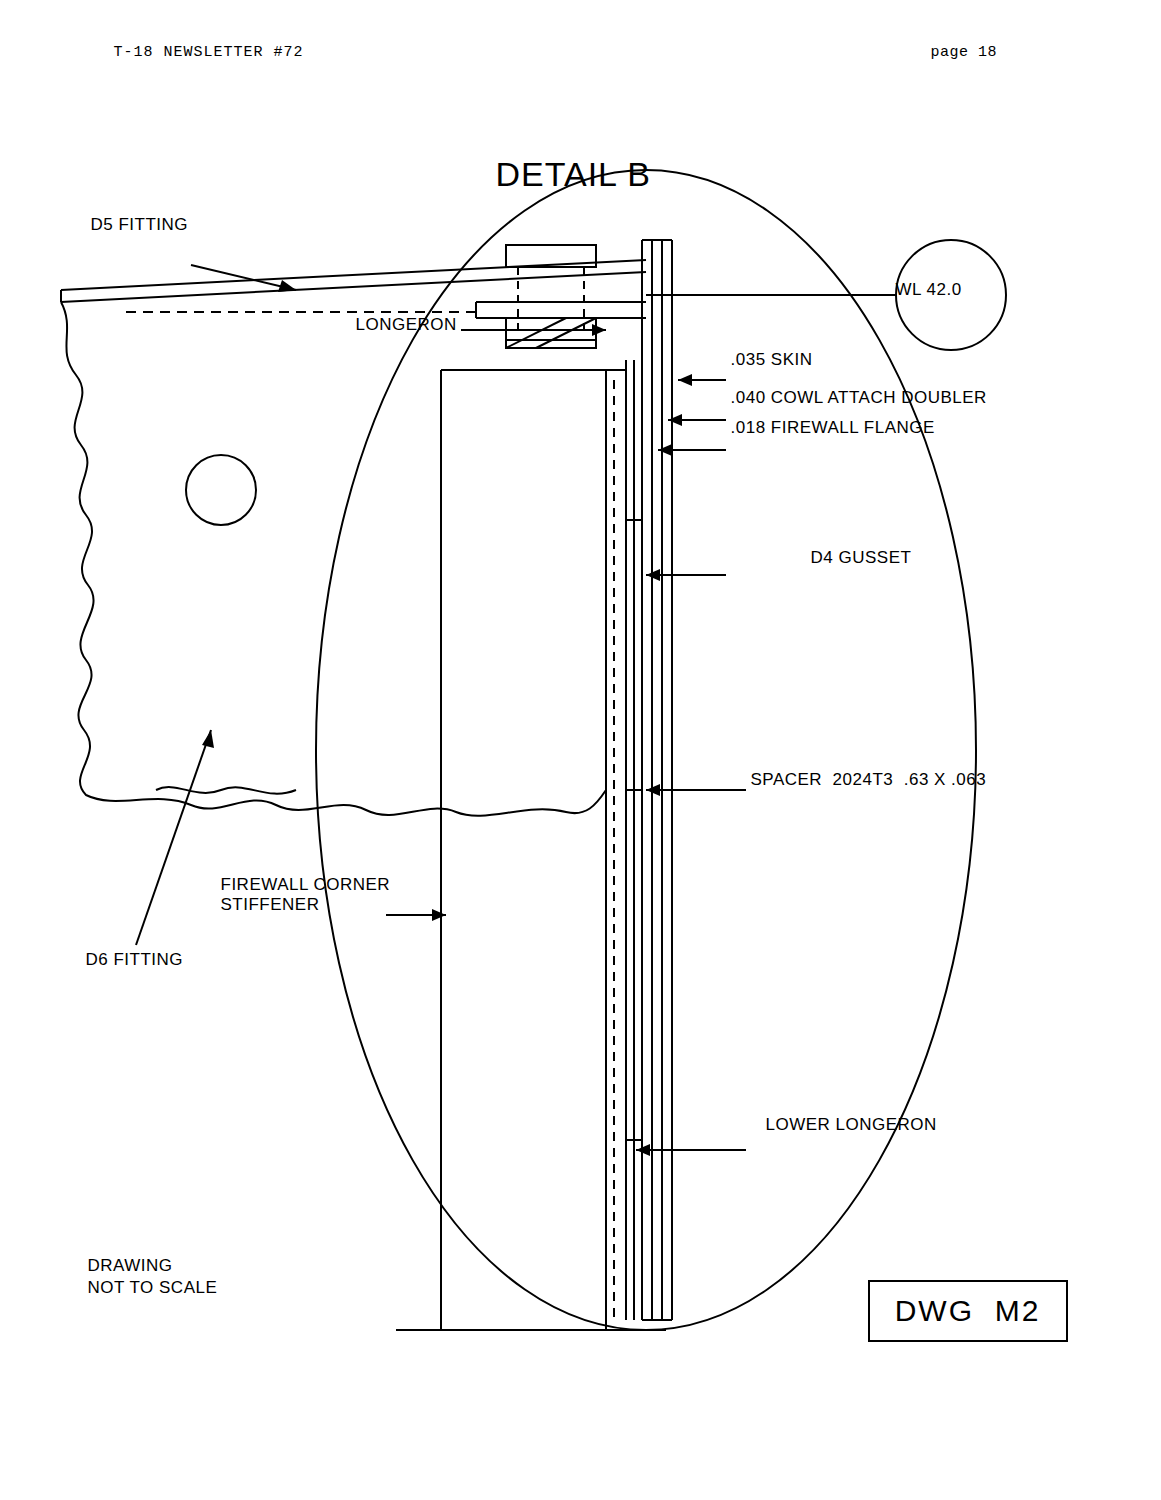T-18 NEWSLETTER #72
page 18
DETAIL B
D5 FITTING
LONGERON
WL 42.0
.035 SKIN
.040 COWL ATTACH DOUBLER
.018 FIREWALL FLANGE
D4 GUSSET
SPACER 2024T3 .63 X .063
FIREWALL CORNER
STIFFENER
D6 FITTING
LOWER LONGERON
DRAWING
NOT TO SCALE
DWG M2